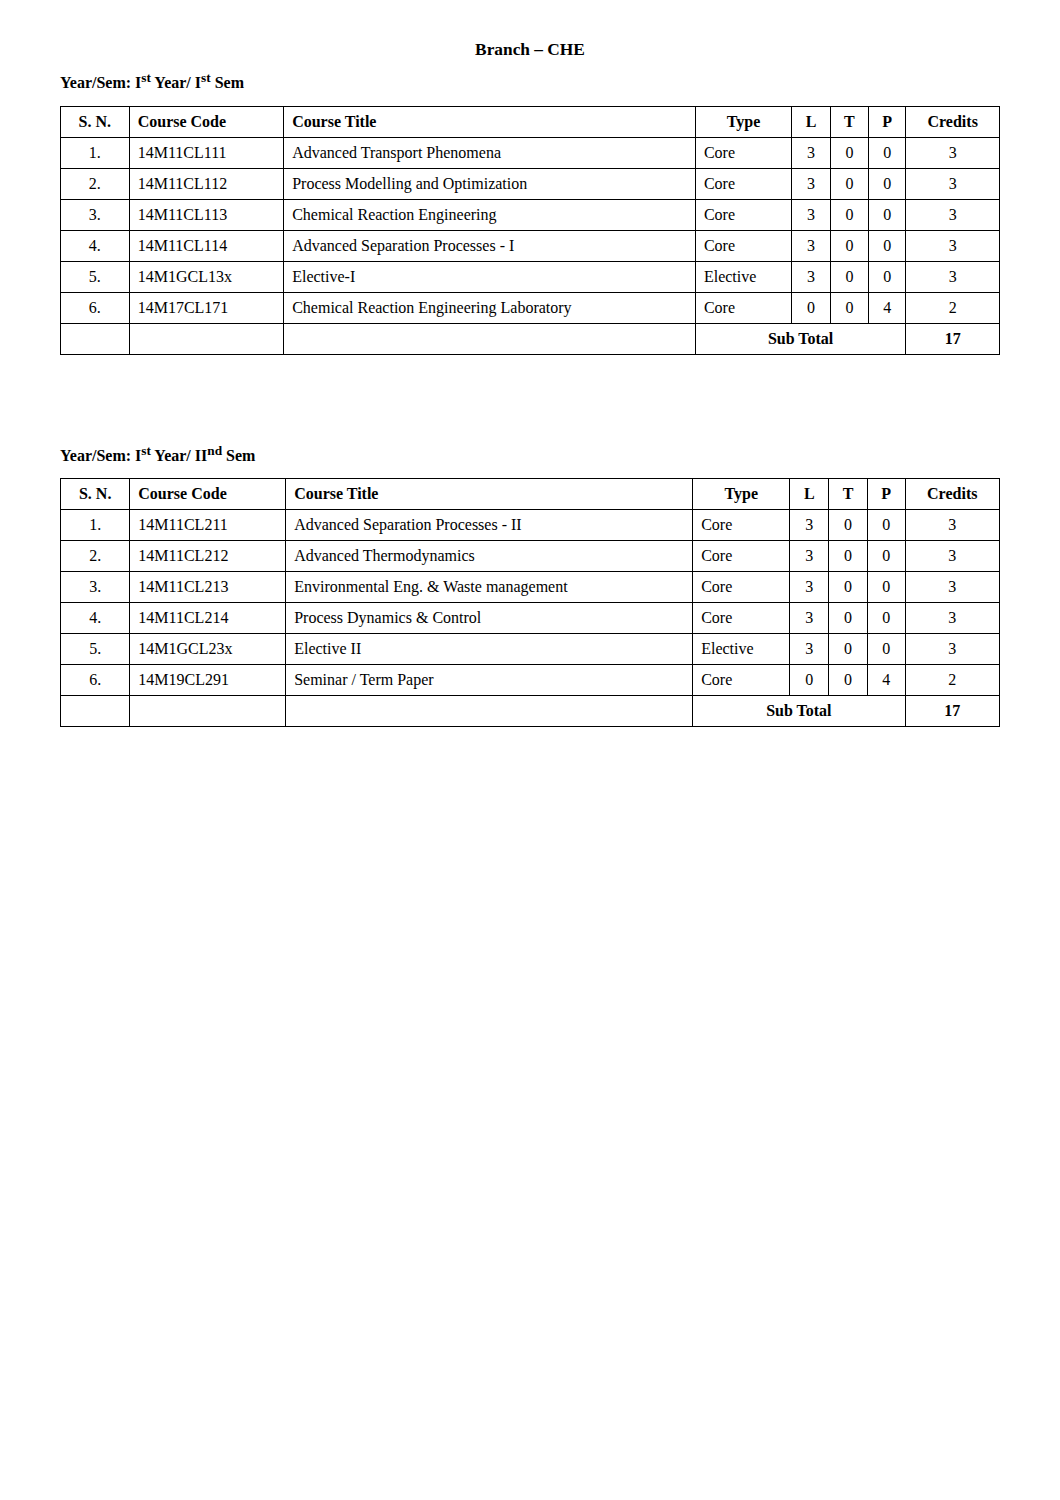Branch – CHE
Year/Sem: Ist Year/ Ist Sem
| S. N. | Course Code | Course Title | Type | L | T | P | Credits |
| --- | --- | --- | --- | --- | --- | --- | --- |
| 1. | 14M11CL111 | Advanced Transport Phenomena | Core | 3 | 0 | 0 | 3 |
| 2. | 14M11CL112 | Process Modelling and Optimization | Core | 3 | 0 | 0 | 3 |
| 3. | 14M11CL113 | Chemical Reaction Engineering | Core | 3 | 0 | 0 | 3 |
| 4. | 14M11CL114 | Advanced Separation Processes - I | Core | 3 | 0 | 0 | 3 |
| 5. | 14M1GCL13x | Elective-I | Elective | 3 | 0 | 0 | 3 |
| 6. | 14M17CL171 | Chemical Reaction Engineering Laboratory | Core | 0 | 0 | 4 | 2 |
| | | | Sub Total | 17 |
Year/Sem: Ist Year/ IInd Sem
| S. N. | Course Code | Course Title | Type | L | T | P | Credits |
| --- | --- | --- | --- | --- | --- | --- | --- |
| 1. | 14M11CL211 | Advanced Separation Processes - II | Core | 3 | 0 | 0 | 3 |
| 2. | 14M11CL212 | Advanced Thermodynamics | Core | 3 | 0 | 0 | 3 |
| 3. | 14M11CL213 | Environmental Eng. & Waste management | Core | 3 | 0 | 0 | 3 |
| 4. | 14M11CL214 | Process Dynamics & Control | Core | 3 | 0 | 0 | 3 |
| 5. | 14M1GCL23x | Elective II | Elective | 3 | 0 | 0 | 3 |
| 6. | 14M19CL291 | Seminar / Term Paper | Core | 0 | 0 | 4 | 2 |
| | | | Sub Total | 17 |